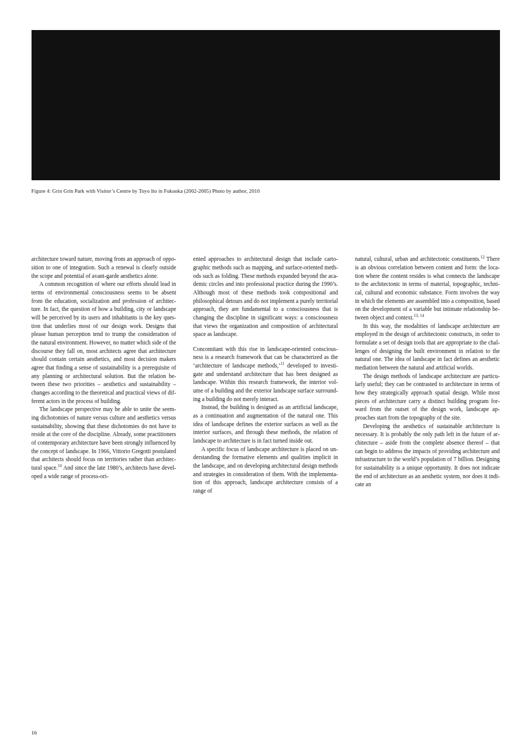Figure 4: Grin Grin Park with Visitor’s Centre by Toyo Ito in Fukuoka (2002-2005) Photo by author, 2010
architecture toward nature, moving from an approach of opposition to one of integration. Such a renewal is clearly outside the scope and potential of avant-garde aesthetics alone.
A common recognition of where our efforts should lead in terms of environmental consciousness seems to be absent from the education, socialization and profession of architecture. In fact, the question of how a building, city or landscape will be perceived by its users and inhabitants is the key question that underlies most of our design work. Designs that please human perception tend to trump the consideration of the natural environment. However, no matter which side of the discourse they fall on, most architects agree that architecture should contain certain aesthetics, and most decision makers agree that finding a sense of sustainability is a prerequisite of any planning or architectural solution. But the relation between these two priorities – aesthetics and sustainability – changes according to the theoretical and practical views of different actors in the process of building.
The landscape perspective may be able to unite the seeming dichotomies of nature versus culture and aesthetics versus sustainability, showing that these dichotomies do not have to reside at the core of the discipline. Already, some practitioners of contemporary architecture have been strongly influenced by the concept of landscape. In 1966, Vittorio Gregotti postulated that architects should focus on territories rather than architectural space.10 And since the late 1980’s, architects have developed a wide range of process-ori-
ented approaches to architectural design that include cartographic methods such as mapping, and surface-oriented methods such as folding. These methods expanded beyond the academic circles and into professional practice during the 1990’s. Although most of these methods took compositional and philosophical detours and do not implement a purely territorial approach, they are fundamental to a consciousness that is changing the discipline in significant ways: a consciousness that views the organization and composition of architectural space as landscape.
Concomitant with this rise in landscape-oriented consciousness is a research framework that can be characterized as the ‘architecture of landscape methods,’11 developed to investigate and understand architecture that has been designed as landscape. Within this research framework, the interior volume of a building and the exterior landscape surface surrounding a building do not merely interact.
Instead, the building is designed as an artificial landscape, as a continuation and augmentation of the natural one. This idea of landscape defines the exterior surfaces as well as the interior surfaces, and through these methods, the relation of landscape to architecture is in fact turned inside out.
A specific focus of landscape architecture is placed on understanding the formative elements and qualities implicit in the landscape, and on developing architectural design methods and strategies in consideration of them. With the implementation of this approach, landscape architecture consists of a range of
natural, cultural, urban and architectonic constituents.12 There is an obvious correlation between content and form: the location where the content resides is what connects the landscape to the architectonic in terms of material, topographic, technical, cultural and economic substance. Form involves the way in which the elements are assembled into a composition, based on the development of a variable but intimate relationship between object and context.13, 14
In this way, the modalities of landscape architecture are employed in the design of architectonic constructs, in order to formulate a set of design tools that are appropriate to the challenges of designing the built environment in relation to the natural one. The idea of landscape in fact defines an aesthetic mediation between the natural and artificial worlds.
The design methods of landscape architecture are particularly useful; they can be contrasted to architecture in terms of how they strategically approach spatial design. While most pieces of architecture carry a distinct building program forward from the outset of the design work, landscape approaches start from the topography of the site.
Developing the aesthetics of sustainable architecture is necessary. It is probably the only path left in the future of architecture – aside from the complete absence thereof – that can begin to address the impacts of providing architecture and infrastructure to the world’s population of 7 billion. Designing for sustainability is a unique opportunity. It does not indicate the end of architecture as an aesthetic system, nor does it indicate an
16